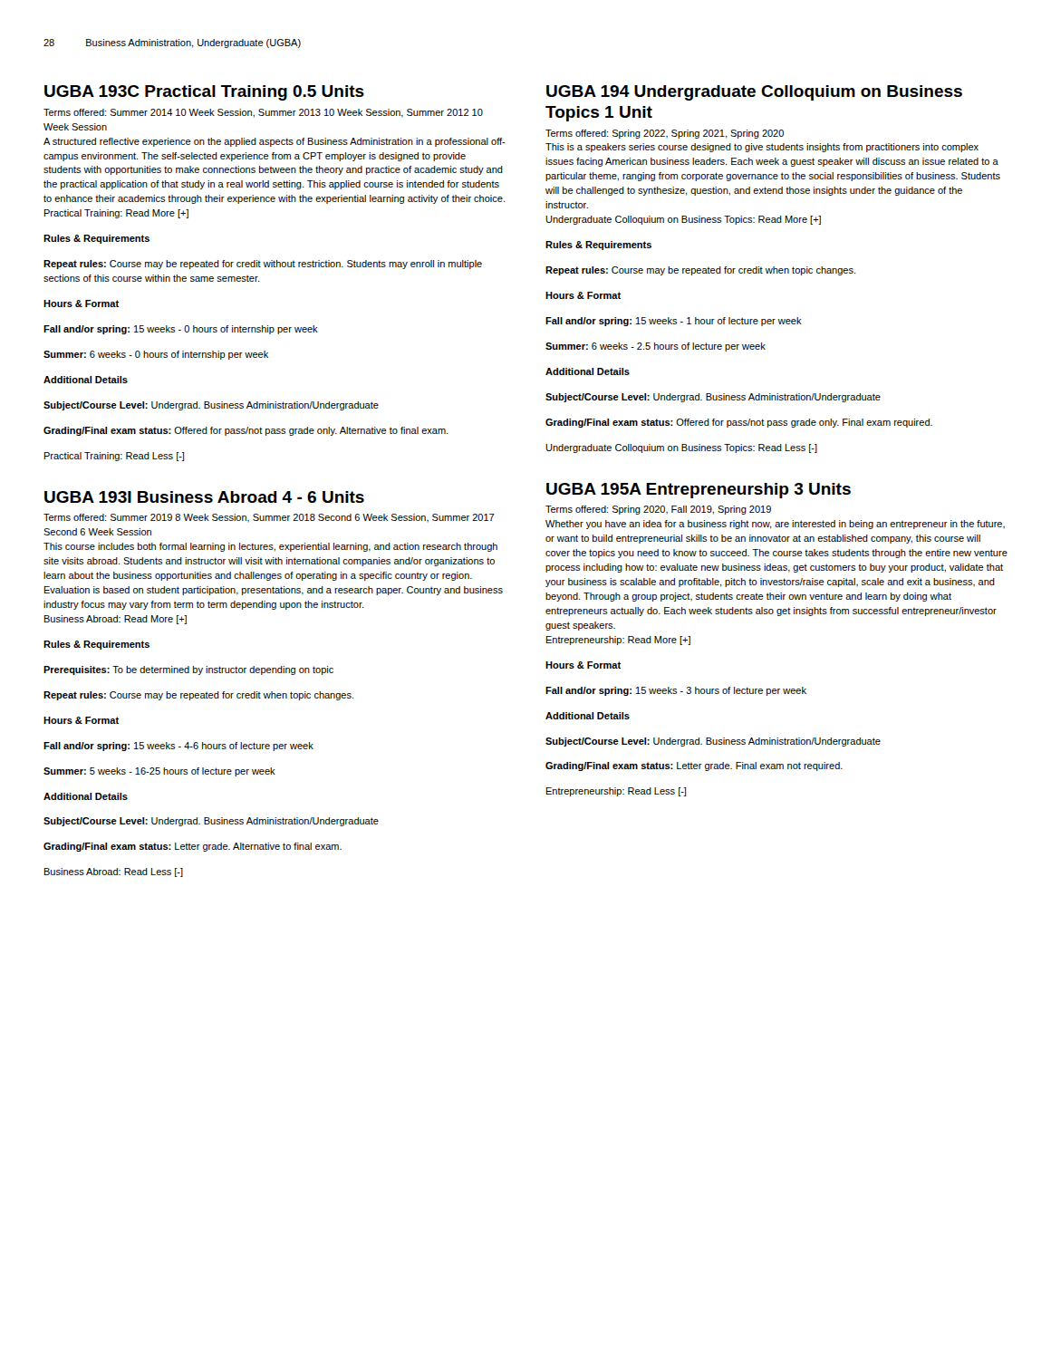28 Business Administration, Undergraduate (UGBA)
UGBA 193C Practical Training 0.5 Units
Terms offered: Summer 2014 10 Week Session, Summer 2013 10 Week Session, Summer 2012 10 Week Session
A structured reflective experience on the applied aspects of Business Administration in a professional off-campus environment. The self-selected experience from a CPT employer is designed to provide students with opportunities to make connections between the theory and practice of academic study and the practical application of that study in a real world setting. This applied course is intended for students to enhance their academics through their experience with the experiential learning activity of their choice.
Practical Training: Read More [+]
Rules & Requirements
Repeat rules: Course may be repeated for credit without restriction. Students may enroll in multiple sections of this course within the same semester.
Hours & Format
Fall and/or spring: 15 weeks - 0 hours of internship per week
Summer: 6 weeks - 0 hours of internship per week
Additional Details
Subject/Course Level: Undergrad. Business Administration/Undergraduate
Grading/Final exam status: Offered for pass/not pass grade only. Alternative to final exam.
Practical Training: Read Less [-]
UGBA 193I Business Abroad 4 - 6 Units
Terms offered: Summer 2019 8 Week Session, Summer 2018 Second 6 Week Session, Summer 2017 Second 6 Week Session
This course includes both formal learning in lectures, experiential learning, and action research through site visits abroad. Students and instructor will visit with international companies and/or organizations to learn about the business opportunities and challenges of operating in a specific country or region. Evaluation is based on student participation, presentations, and a research paper. Country and business industry focus may vary from term to term depending upon the instructor.
Business Abroad: Read More [+]
Rules & Requirements
Prerequisites: To be determined by instructor depending on topic
Repeat rules: Course may be repeated for credit when topic changes.
Hours & Format
Fall and/or spring: 15 weeks - 4-6 hours of lecture per week
Summer: 5 weeks - 16-25 hours of lecture per week
Additional Details
Subject/Course Level: Undergrad. Business Administration/Undergraduate
Grading/Final exam status: Letter grade. Alternative to final exam.
Business Abroad: Read Less [-]
UGBA 194 Undergraduate Colloquium on Business Topics 1 Unit
Terms offered: Spring 2022, Spring 2021, Spring 2020
This is a speakers series course designed to give students insights from practitioners into complex issues facing American business leaders. Each week a guest speaker will discuss an issue related to a particular theme, ranging from corporate governance to the social responsibilities of business. Students will be challenged to synthesize, question, and extend those insights under the guidance of the instructor.
Undergraduate Colloquium on Business Topics: Read More [+]
Rules & Requirements
Repeat rules: Course may be repeated for credit when topic changes.
Hours & Format
Fall and/or spring: 15 weeks - 1 hour of lecture per week
Summer: 6 weeks - 2.5 hours of lecture per week
Additional Details
Subject/Course Level: Undergrad. Business Administration/Undergraduate
Grading/Final exam status: Offered for pass/not pass grade only. Final exam required.
Undergraduate Colloquium on Business Topics: Read Less [-]
UGBA 195A Entrepreneurship 3 Units
Terms offered: Spring 2020, Fall 2019, Spring 2019
Whether you have an idea for a business right now, are interested in being an entrepreneur in the future, or want to build entrepreneurial skills to be an innovator at an established company, this course will cover the topics you need to know to succeed. The course takes students through the entire new venture process including how to: evaluate new business ideas, get customers to buy your product, validate that your business is scalable and profitable, pitch to investors/raise capital, scale and exit a business, and beyond. Through a group project, students create their own venture and learn by doing what entrepreneurs actually do. Each week students also get insights from successful entrepreneur/investor guest speakers.
Entrepreneurship: Read More [+]
Hours & Format
Fall and/or spring: 15 weeks - 3 hours of lecture per week
Additional Details
Subject/Course Level: Undergrad. Business Administration/Undergraduate
Grading/Final exam status: Letter grade. Final exam not required.
Entrepreneurship: Read Less [-]